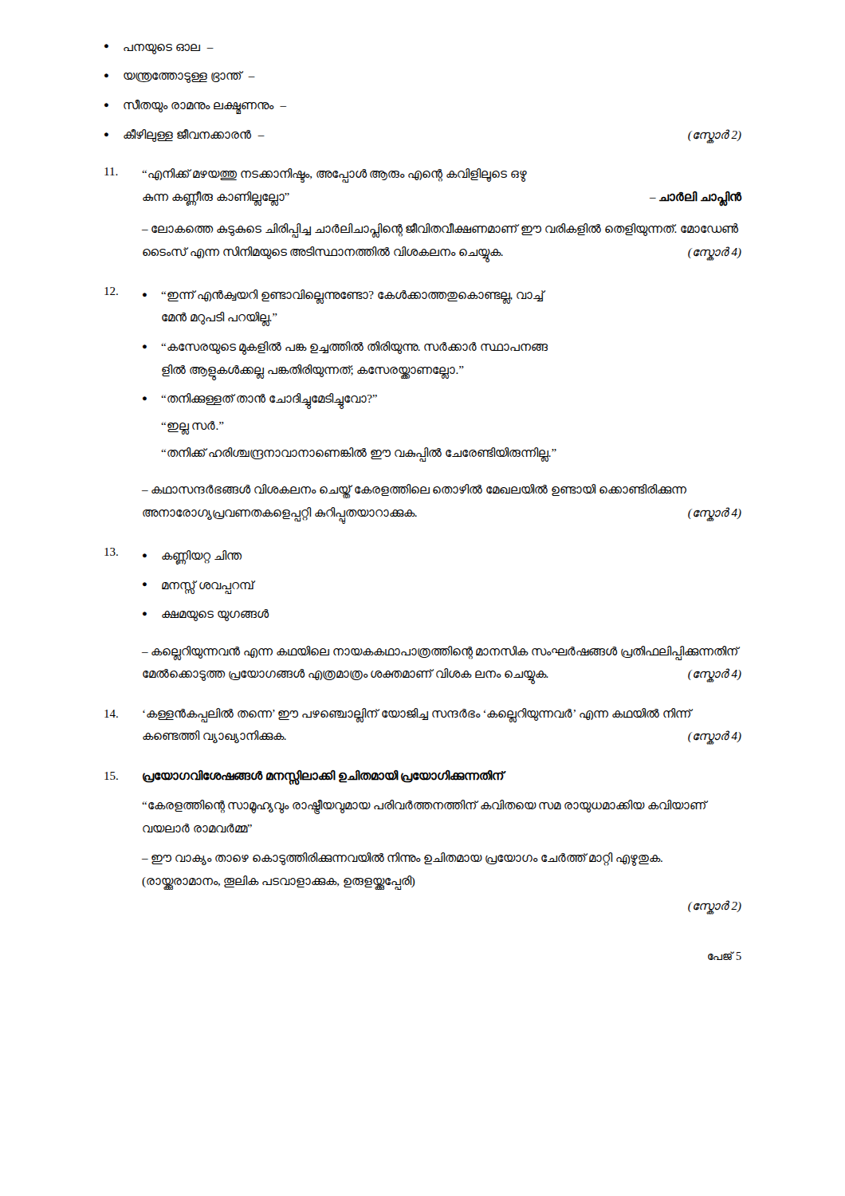പനയുടെ ഓല –
യന്ത്രത്തോടുള്ള ഭ്രാന്ത് –
സീതയും രാമനും ലക്ഷ്മണനും –
കീഴിലുള്ള ജീവനക്കാരൻ – (സ്കോർ 2)
11.
“എനിക്ക് മഴയത്തു നടക്കാനിഷ്ടം, അപ്പോൾ ആരും എന്റെ കവിളിലൂടെ ഒഴു
കുന്ന കണ്ണീരു കാണില്ലല്ലോ” – ചാർലി ചാപ്ലിൻ
– ലോകത്തെ കുടുകുടെ ചിരിപ്പിച്ച ചാർലിചാപ്ലിന്റെ ജീവിതവീക്ഷണമാണ് ഈ വരികളിൽ തെളിയുന്നത്. മോഡേൺ ടൈംസ് എന്ന സിനിമയുടെ അടിസ്ഥാനത്തിൽ വിശകലനം ചെയ്യുക. (സ്കോർ 4)
12.
“ഇന്ന് എൻക്വയറി ഉണ്ടാവില്ലെന്നുണ്ടോ? കേൾക്കാത്തതുകൊണ്ടല്ല, വാച്ച്
മേൻ മറുപടി പറയില്ല.”
“കസേരയുടെ മുകളിൽ പങ്ക ഉച്ചത്തിൽ തിരിയുന്നു. സർക്കാർ സ്ഥാപനങ്ങ
ളിൽ ആളുകൾക്കല്ല പങ്കതിരിയുന്നത്; കസേരയ്ക്കാണല്ലോ.”
“തനിക്കുള്ളത് താൻ ചോദിച്ചുമേടിച്ചുവോ?”
“ഇല്ല സർ.”
“തനിക്ക് ഹരിശ്ചന്ദ്രനാവാനാണെങ്കിൽ ഈ വകുപ്പിൽ ചേരേണ്ടിയിരുന്നില്ല.”
– കഥാസന്ദർഭങ്ങൾ വിശകലനം ചെയ്ത് കേരളത്തിലെ തൊഴിൽ മേഖലയിൽ ഉണ്ടായി ക്കൊണ്ടിരിക്കുന്ന അനാരോഗ്യപ്രവണതകളെപ്പറ്റി കുറിപ്പുതയാറാക്കുക. (സ്കോർ 4)
13.
കണ്ണിയറ്റ ചിന്ത
മനസ്സ് ശവപ്പറമ്പ്
ക്ഷമയുടെ യുഗങ്ങൾ
– കല്ലെറിയുന്നവൻ എന്ന കഥയിലെ നായകകഥാപാത്രത്തിന്റെ മാനസിക സംഘർഷങ്ങൾ പ്രതിഫലിപ്പിക്കുന്നതിന് മേൽക്കൊടുത്ത പ്രയോഗങ്ങൾ എത്രമാത്രം ശക്തമാണ് വിശക ലനം ചെയ്യുക. (സ്കോർ 4)
14.
‘കള്ളൻകപ്പലിൽ തന്നെ’ ഈ പഴഞ്ചൊല്ലിന് യോജിച്ച സന്ദർഭം ‘കല്ലെറിയുന്നവർ’ എന്ന കഥയിൽ നിന്ന് കണ്ടെത്തി വ്യാഖ്യാനിക്കുക. (സ്കോർ 4)
15.
പ്രയോഗവിശേഷങ്ങൾ മനസ്സിലാക്കി ഉചിതമായി പ്രയോഗിക്കുന്നതിന്
“കേരളത്തിന്റെ സാമൂഹ്യവും രാഷ്ട്രീയവുമായ പരിവർത്തനത്തിന് കവിതയെ സമ രായുധമാക്കിയ കവിയാണ് വയലാർ രാമവർമ്മ”
– ഈ വാക്യം താഴെ കൊടുത്തിരിക്കുന്നവയിൽ നിന്നും ഉചിതമായ പ്രയോഗം ചേർത്ത് മാറ്റി എഴുതുക. (രായ്ക്കുരാമാനം, തൂലിക പടവാളാക്കുക, ഉരുളയ്ക്കുപ്പേരി)
(സ്കോർ 2)
പേജ് 5